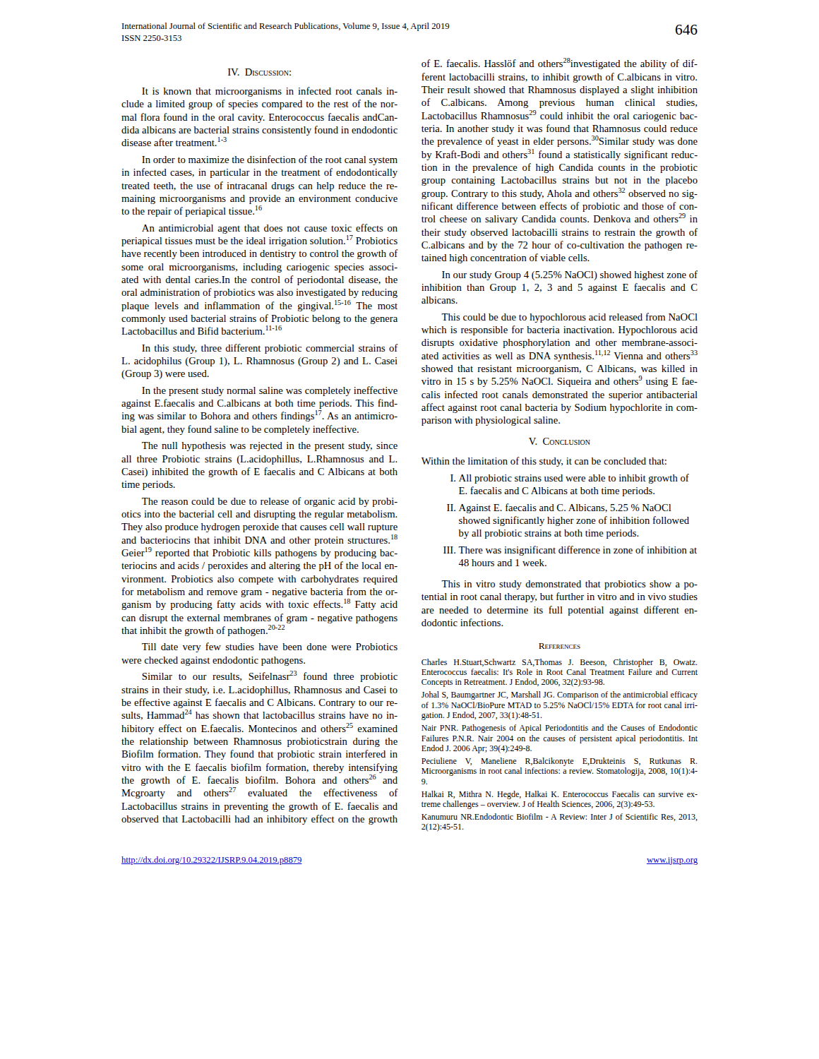International Journal of Scientific and Research Publications, Volume 9, Issue 4, April 2019
ISSN 2250-3153
646
IV. Discussion:
It is known that microorganisms in infected root canals include a limited group of species compared to the rest of the normal flora found in the oral cavity. Enterococcus faecalis andCandida albicans are bacterial strains consistently found in endodontic disease after treatment.1-3
In order to maximize the disinfection of the root canal system in infected cases, in particular in the treatment of endodontically treated teeth, the use of intracanal drugs can help reduce the remaining microorganisms and provide an environment conducive to the repair of periapical tissue.16
An antimicrobial agent that does not cause toxic effects on periapical tissues must be the ideal irrigation solution.17 Probiotics have recently been introduced in dentistry to control the growth of some oral microorganisms, including cariogenic species associated with dental caries.In the control of periodontal disease, the oral administration of probiotics was also investigated by reducing plaque levels and inflammation of the gingival.15-16 The most commonly used bacterial strains of Probiotic belong to the genera Lactobacillus and Bifid bacterium.11-16
In this study, three different probiotic commercial strains of L. acidophilus (Group 1), L. Rhamnosus (Group 2) and L. Casei (Group 3) were used.
In the present study normal saline was completely ineffective against E.faecalis and C.albicans at both time periods. This finding was similar to Bohora and others findings17. As an antimicrobial agent, they found saline to be completely ineffective.
The null hypothesis was rejected in the present study, since all three Probiotic strains (L.acidophillus, L.Rhamnosus and L. Casei) inhibited the growth of E faecalis and C Albicans at both time periods.
The reason could be due to release of organic acid by probiotics into the bacterial cell and disrupting the regular metabolism. They also produce hydrogen peroxide that causes cell wall rupture and bacteriocins that inhibit DNA and other protein structures.18 Geier19 reported that Probiotic kills pathogens by producing bacteriocins and acids / peroxides and altering the pH of the local environment. Probiotics also compete with carbohydrates required for metabolism and remove gram - negative bacteria from the organism by producing fatty acids with toxic effects.18 Fatty acid can disrupt the external membranes of gram - negative pathogens that inhibit the growth of pathogen.20-22
Till date very few studies have been done were Probiotics were checked against endodontic pathogens.
Similar to our results, Seifelnasr23 found three probiotic strains in their study, i.e. L.acidophillus, Rhamnosus and Casei to be effective against E faecalis and C Albicans. Contrary to our results, Hammad24 has shown that lactobacillus strains have no inhibitory effect on E.faecalis. Montecinos and others25 examined the relationship between Rhamnosus probioticstrain during the Biofilm formation. They found that probiotic strain interfered in vitro with the E faecalis biofilm formation, thereby intensifying the growth of E. faecalis biofilm. Bohora and others26 and Mcgroarty and others27 evaluated the effectiveness of Lactobacillus strains in preventing the growth of E. faecalis and observed that Lactobacilli had an inhibitory effect on the growth of E. faecalis. Hasslöf and others28investigated the ability of different lactobacilli strains, to inhibit growth of C.albicans in vitro. Their result showed that Rhamnosus displayed a slight inhibition of C.albicans. Among previous human clinical studies, Lactobacillus Rhamnosus29 could inhibit the oral cariogenic bacteria. In another study it was found that Rhamnosus could reduce the prevalence of yeast in elder persons.30Similar study was done by Kraft-Bodi and others31 found a statistically significant reduction in the prevalence of high Candida counts in the probiotic group containing Lactobacillus strains but not in the placebo group. Contrary to this study, Ahola and others32 observed no significant difference between effects of probiotic and those of control cheese on salivary Candida counts. Denkova and others29 in their study observed lactobacilli strains to restrain the growth of C.albicans and by the 72 hour of co-cultivation the pathogen retained high concentration of viable cells.
In our study Group 4 (5.25% NaOCl) showed highest zone of inhibition than Group 1, 2, 3 and 5 against E faecalis and C albicans.
This could be due to hypochlorous acid released from NaOCl which is responsible for bacteria inactivation. Hypochlorous acid disrupts oxidative phosphorylation and other membrane-associated activities as well as DNA synthesis.11,12 Vienna and others33 showed that resistant microorganism, C Albicans, was killed in vitro in 15 s by 5.25% NaOCl. Siqueira and others9 using E faecalis infected root canals demonstrated the superior antibacterial affect against root canal bacteria by Sodium hypochlorite in comparison with physiological saline.
V. Conclusion
Within the limitation of this study, it can be concluded that:
All probiotic strains used were able to inhibit growth of E. faecalis and C Albicans at both time periods.
Against E. faecalis and C. Albicans, 5.25 % NaOCl showed significantly higher zone of inhibition followed by all probiotic strains at both time periods.
There was insignificant difference in zone of inhibition at 48 hours and 1 week.
This in vitro study demonstrated that probiotics show a potential in root canal therapy, but further in vitro and in vivo studies are needed to determine its full potential against different endodontic infections.
References
Charles H.Stuart,Schwartz SA,Thomas J. Beeson, Christopher B, Owatz. Enterococcus faecalis: It's Role in Root Canal Treatment Failure and Current Concepts in Retreatment. J Endod, 2006, 32(2):93-98.
Johal S, Baumgartner JC, Marshall JG. Comparison of the antimicrobial efficacy of 1.3% NaOCl/BioPure MTAD to 5.25% NaOCl/15% EDTA for root canal irrigation. J Endod, 2007, 33(1):48-51.
Nair PNR. Pathogenesis of Apical Periodontitis and the Causes of Endodontic Failures P.N.R. Nair 2004 on the causes of persistent apical periodontitis. Int Endod J. 2006 Apr; 39(4):249-8.
Peciuliene V, Maneliene R,Balcikonyte E,Drukteinis S, Rutkunas R. Microorganisms in root canal infections: a review. Stomatologija, 2008, 10(1):4-9.
Halkai R, Mithra N. Hegde, Halkai K. Enterococcus Faecalis can survive extreme challenges – overview. J of Health Sciences, 2006, 2(3):49-53.
Kanumuru NR.Endodontic Biofilm - A Review: Inter J of Scientific Res, 2013, 2(12):45-51.
http://dx.doi.org/10.29322/IJSRP.9.04.2019.p8879 www.ijsrp.org